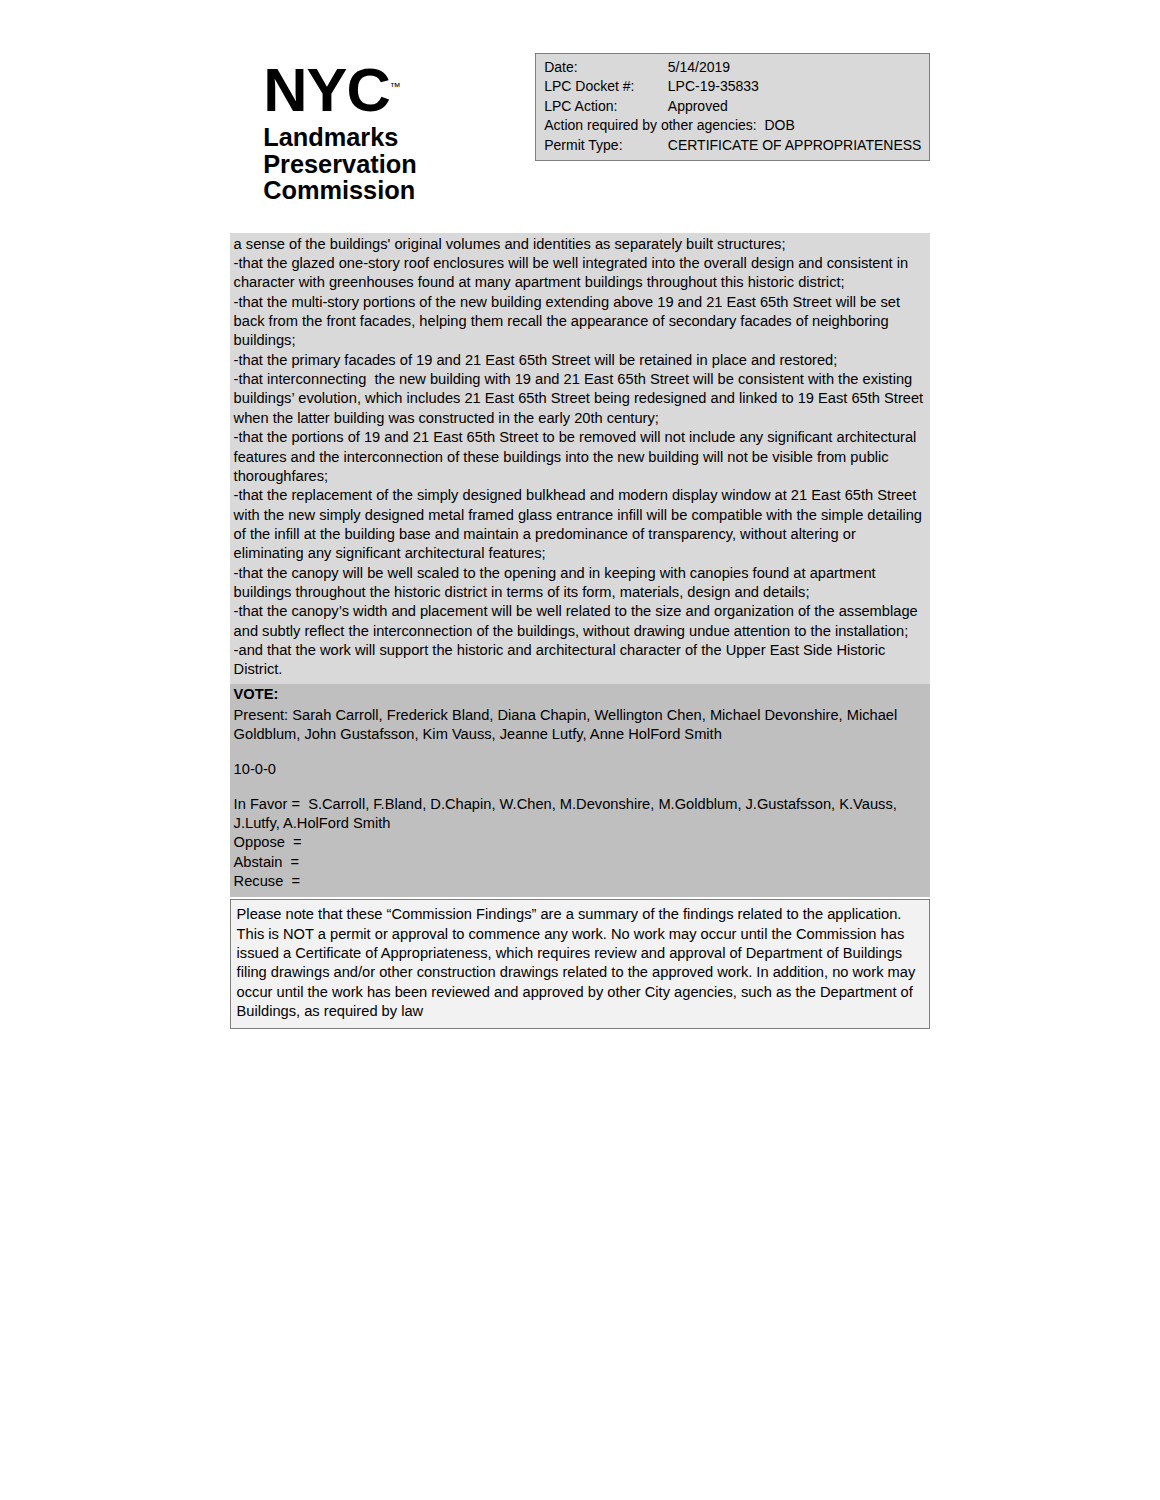NYC™
Landmarks Preservation
Commission
| Date: | 5/14/2019 |
| LPC Docket #: | LPC-19-35833 |
| LPC Action: | Approved |
| Action required by other agencies: DOB |
| Permit Type: | CERTIFICATE OF APPROPRIATENESS |
a sense of the buildings' original volumes and identities as separately built structures;
-that the glazed one-story roof enclosures will be well integrated into the overall design and consistent in character with greenhouses found at many apartment buildings throughout this historic district;
-that the multi-story portions of the new building extending above 19 and 21 East 65th Street will be set back from the front facades, helping them recall the appearance of secondary facades of neighboring buildings;
-that the primary facades of 19 and 21 East 65th Street will be retained in place and restored;
-that interconnecting the new building with 19 and 21 East 65th Street will be consistent with the existing buildings’ evolution, which includes 21 East 65th Street being redesigned and linked to 19 East 65th Street when the latter building was constructed in the early 20th century;
-that the portions of 19 and 21 East 65th Street to be removed will not include any significant architectural features and the interconnection of these buildings into the new building will not be visible from public thoroughfares;
-that the replacement of the simply designed bulkhead and modern display window at 21 East 65th Street with the new simply designed metal framed glass entrance infill will be compatible with the simple detailing of the infill at the building base and maintain a predominance of transparency, without altering or eliminating any significant architectural features;
-that the canopy will be well scaled to the opening and in keeping with canopies found at apartment buildings throughout the historic district in terms of its form, materials, design and details;
-that the canopy’s width and placement will be well related to the size and organization of the assemblage and subtly reflect the interconnection of the buildings, without drawing undue attention to the installation;
-and that the work will support the historic and architectural character of the Upper East Side Historic District.
VOTE:
Present: Sarah Carroll, Frederick Bland, Diana Chapin, Wellington Chen, Michael Devonshire, Michael Goldblum, John Gustafsson, Kim Vauss, Jeanne Lutfy, Anne HolFord Smith
10-0-0
In Favor = S.Carroll, F.Bland, D.Chapin, W.Chen, M.Devonshire, M.Goldblum, J.Gustafsson, K.Vauss, J.Lutfy, A.HolFord Smith
Oppose =
Abstain =
Recuse =
Please note that these “Commission Findings” are a summary of the findings related to the application. This is NOT a permit or approval to commence any work. No work may occur until the Commission has issued a Certificate of Appropriateness, which requires review and approval of Department of Buildings filing drawings and/or other construction drawings related to the approved work. In addition, no work may occur until the work has been reviewed and approved by other City agencies, such as the Department of Buildings, as required by law